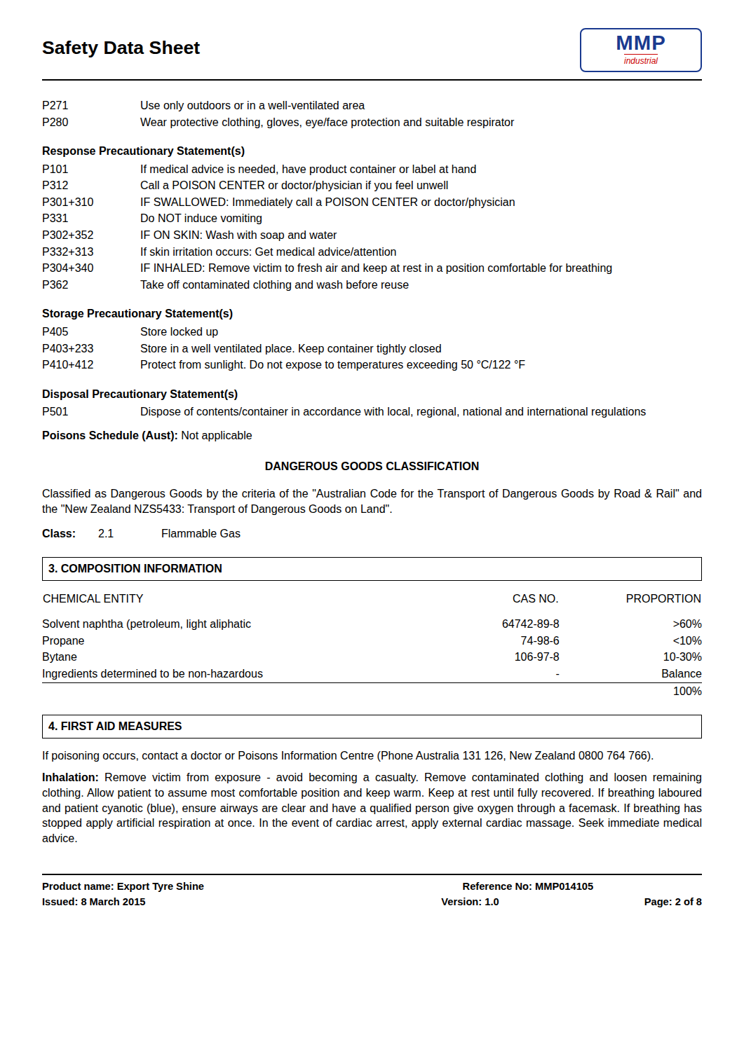Safety Data Sheet
MMP
industrial
| P271 | Use only outdoors or in a well-ventilated area |
| P280 | Wear protective clothing, gloves, eye/face protection and suitable respirator |
Response Precautionary Statement(s)
| P101 | If medical advice is needed, have product container or label at hand |
| P312 | Call a POISON CENTER or doctor/physician if you feel unwell |
| P301+310 | IF SWALLOWED: Immediately call a POISON CENTER or doctor/physician |
| P331 | Do NOT induce vomiting |
| P302+352 | IF ON SKIN: Wash with soap and water |
| P332+313 | If skin irritation occurs: Get medical advice/attention |
| P304+340 | IF INHALED: Remove victim to fresh air and keep at rest in a position comfortable for breathing |
| P362 | Take off contaminated clothing and wash before reuse |
Storage Precautionary Statement(s)
| P405 | Store locked up |
| P403+233 | Store in a well ventilated place. Keep container tightly closed |
| P410+412 | Protect from sunlight. Do not expose to temperatures exceeding 50 °C/122 °F |
Disposal Precautionary Statement(s)
| P501 | Dispose of contents/container in accordance with local, regional, national and international regulations |
Poisons Schedule (Aust): Not applicable
DANGEROUS GOODS CLASSIFICATION
Classified as Dangerous Goods by the criteria of the "Australian Code for the Transport of Dangerous Goods by Road & Rail" and the "New Zealand NZS5433: Transport of Dangerous Goods on Land".
Class: 2.1 Flammable Gas
3. COMPOSITION INFORMATION
| CHEMICAL ENTITY | CAS NO. | PROPORTION |
| --- | --- | --- |
| Solvent naphtha (petroleum, light aliphatic | 64742-89-8 | >60% |
| Propane | 74-98-6 | <10% |
| Bytane | 106-97-8 | 10-30% |
| Ingredients determined to be non-hazardous | - | Balance |
| | | 100% |
4. FIRST AID MEASURES
If poisoning occurs, contact a doctor or Poisons Information Centre (Phone Australia 131 126, New Zealand 0800 764 766).
Inhalation: Remove victim from exposure - avoid becoming a casualty. Remove contaminated clothing and loosen remaining clothing. Allow patient to assume most comfortable position and keep warm. Keep at rest until fully recovered. If breathing laboured and patient cyanotic (blue), ensure airways are clear and have a qualified person give oxygen through a facemask. If breathing has stopped apply artificial respiration at once. In the event of cardiac arrest, apply external cardiac massage. Seek immediate medical advice.
| Product name: Export Tyre Shine | Reference No: MMP014105 |
| Issued: 8 March 2015 | Version: 1.0 | Page: 2 of 8 |